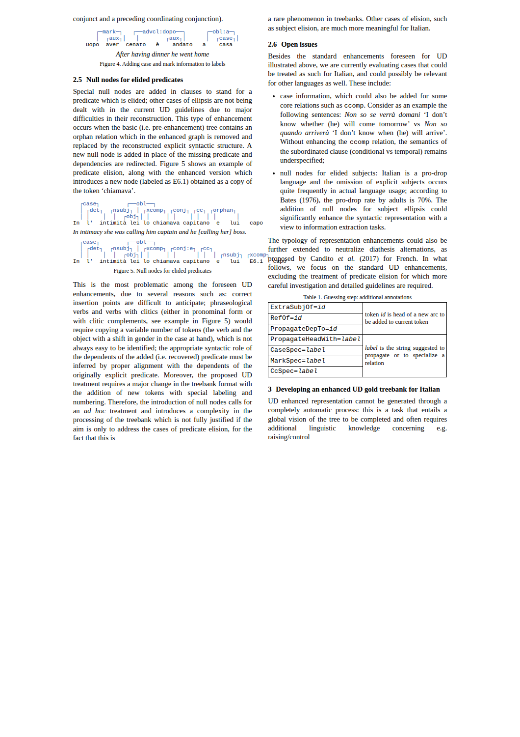conjunct and a preceding coordinating conjunction).
┌─mark─┐ ┌──advcl:dopo──┐ ┌─obl:a─┐ │ ┌aux┐│ │ ┌aux┐│ │ ┌case┐│ Dopo aver cenato è andato a casa
After having dinner he went home
Figure 4. Adding case and mark information to labels
2.5 Null nodes for elided predicates
Special null nodes are added in clauses to stand for a predicate which is elided; other cases of ellipsis are not being dealt with in the current UD guidelines due to major difficulties in their reconstruction. This type of enhancement occurs when the basic (i.e. pre-enhancement) tree contains an orphan relation which in the enhanced graph is removed and replaced by the reconstructed explicit syntactic structure. A new null node is added in place of the missing predicate and dependencies are redirected. Figure 5 shows an example of predicate elision, along with the enhanced version which introduces a new node (labeled as E6.1) obtained as a copy of the token ‘chiamava’.
┌case┐ ┌──obl──┐ │ ┌det┐ ┌nsubj┐ │ ┌xcomp┐ ┌conj┐ ┌cc┐ ┌orphan┐ │ │ │ │ ┌obj┐│ │ │ │ │ │ │ │ │ In l' intimità lei lo chiamava capitano e lui capo
In intimacy she was calling him captain and he [calling her] boss.
┌case┐ ┌──obl──┐ │ ┌det┐ ┌nsubj┐ │ ┌xcomp┐ ┌conj:e┐ ┌cc┐ │ │ │ │ ┌obj┐│ │ │ │ │ │ │ ┌nsubj┐ ┌xcomp┐ In l' intimità lei lo chiamava capitano e lui E6.1 capo
Figure 5. Null nodes for elided predicates
This is the most problematic among the foreseen UD enhancements, due to several reasons such as: correct insertion points are difficult to anticipate; phraseological verbs and verbs with clitics (either in pronominal form or with clitic complements, see example in Figure 5) would require copying a variable number of tokens (the verb and the object with a shift in gender in the case at hand), which is not always easy to be identified; the appropriate syntactic role of the dependents of the added (i.e. recovered) predicate must be inferred by proper alignment with the dependents of the originally explicit predicate. Moreover, the proposed UD treatment requires a major change in the treebank format with the addition of new tokens with special labeling and numbering. Therefore, the introduction of null nodes calls for an ad hoc treatment and introduces a complexity in the processing of the treebank which is not fully justified if the aim is only to address the cases of predicate elision, for the fact that this is
a rare phenomenon in treebanks. Other cases of elision, such as subject elision, are much more meaningful for Italian.
2.6 Open issues
Besides the standard enhancements foreseen for UD illustrated above, we are currently evaluating cases that could be treated as such for Italian, and could possibly be relevant for other languages as well. These include:
case information, which could also be added for some core relations such as ccomp. Consider as an example the following sentences: Non so se verrà domani ‘I don’t know whether (he) will come tomorrow’ vs Non so quando arriverà ‘I don’t know when (he) will arrive’. Without enhancing the ccomp relation, the semantics of the subordinated clause (conditional vs temporal) remains underspecified;
null nodes for elided subjects: Italian is a pro-drop language and the omission of explicit subjects occurs quite frequently in actual language usage; according to Bates (1976), the pro-drop rate by adults is 70%. The addition of null nodes for subject ellipsis could significantly enhance the syntactic representation with a view to information extraction tasks.
The typology of representation enhancements could also be further extended to neutralize diathesis alternations, as proposed by Candito et al. (2017) for French. In what follows, we focus on the standard UD enhancements, excluding the treatment of predicate elision for which more careful investigation and detailed guidelines are required.
Table 1. Guessing step: additional annotations
| ExtraSubjOf= id | token id is head of a new arc to be added to current token |
| RefOf= id |
| PropagateDepTo= id |
| PropagateHeadWith= label | label is the string suggested to propagate or to specialize a relation |
| CaseSpec= label |
| MarkSpec= label |
| CcSpec= label |
3 Developing an enhanced UD gold treebank for Italian
UD enhanced representation cannot be generated through a completely automatic process: this is a task that entails a global vision of the tree to be completed and often requires additional linguistic knowledge concerning e.g. raising/control